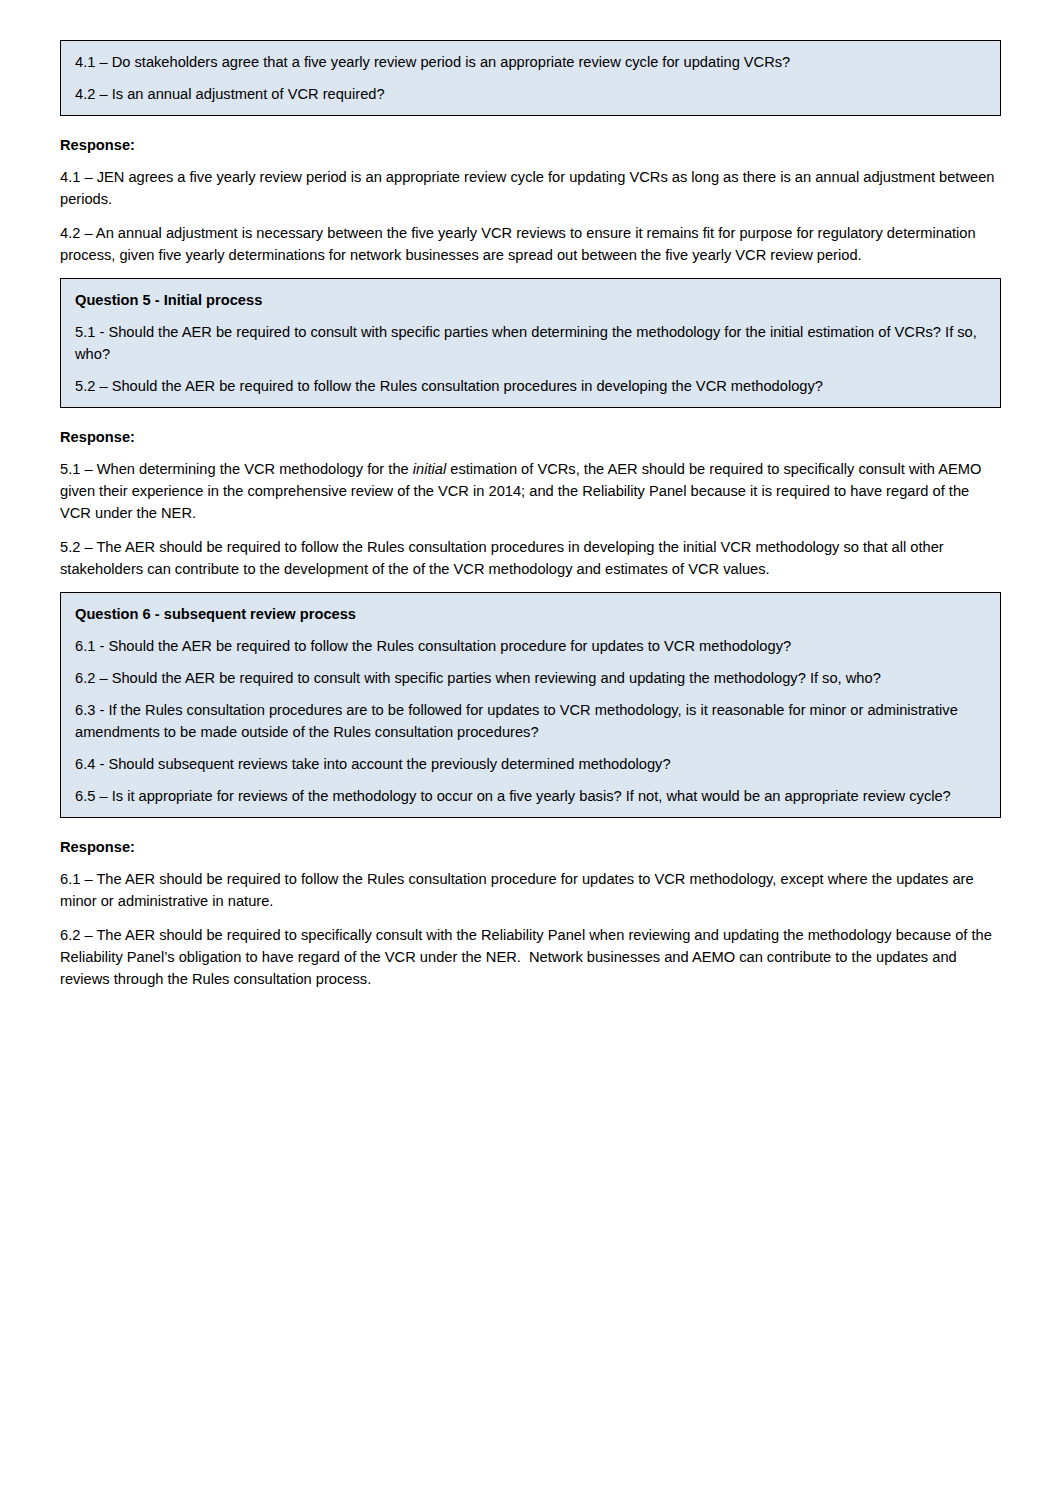4.1 – Do stakeholders agree that a five yearly review period is an appropriate review cycle for updating VCRs?
4.2 – Is an annual adjustment of VCR required?
Response:
4.1 – JEN agrees a five yearly review period is an appropriate review cycle for updating VCRs as long as there is an annual adjustment between periods.
4.2 – An annual adjustment is necessary between the five yearly VCR reviews to ensure it remains fit for purpose for regulatory determination process, given five yearly determinations for network businesses are spread out between the five yearly VCR review period.
Question 5 - Initial process
5.1 - Should the AER be required to consult with specific parties when determining the methodology for the initial estimation of VCRs? If so, who?
5.2 – Should the AER be required to follow the Rules consultation procedures in developing the VCR methodology?
Response:
5.1 – When determining the VCR methodology for the initial estimation of VCRs, the AER should be required to specifically consult with AEMO given their experience in the comprehensive review of the VCR in 2014; and the Reliability Panel because it is required to have regard of the VCR under the NER.
5.2 – The AER should be required to follow the Rules consultation procedures in developing the initial VCR methodology so that all other stakeholders can contribute to the development of the of the VCR methodology and estimates of VCR values.
Question 6 - subsequent review process
6.1 - Should the AER be required to follow the Rules consultation procedure for updates to VCR methodology?
6.2 – Should the AER be required to consult with specific parties when reviewing and updating the methodology? If so, who?
6.3 - If the Rules consultation procedures are to be followed for updates to VCR methodology, is it reasonable for minor or administrative amendments to be made outside of the Rules consultation procedures?
6.4 - Should subsequent reviews take into account the previously determined methodology?
6.5 – Is it appropriate for reviews of the methodology to occur on a five yearly basis? If not, what would be an appropriate review cycle?
Response:
6.1 – The AER should be required to follow the Rules consultation procedure for updates to VCR methodology, except where the updates are minor or administrative in nature.
6.2 – The AER should be required to specifically consult with the Reliability Panel when reviewing and updating the methodology because of the Reliability Panel’s obligation to have regard of the VCR under the NER. Network businesses and AEMO can contribute to the updates and reviews through the Rules consultation process.